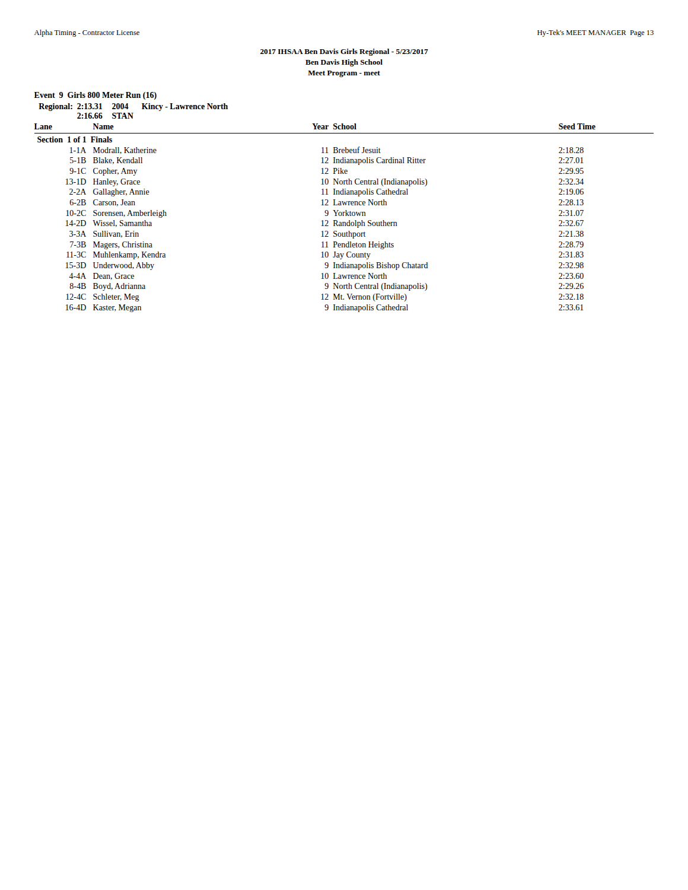Alpha Timing - Contractor License Hy-Tek's MEET MANAGER Page 13
2017 IHSAA Ben Davis Girls Regional - 5/23/2017
Ben Davis High School
Meet Program - meet
Event 9 Girls 800 Meter Run (16)
| Regional: | 2:13.31 | 2004 | Kincy - Lawrence North |
| | 2:16.66 | STAN | |
| Lane | Name | Year | School | Seed Time |
| --- | --- | --- | --- | --- |
| Section 1 of 1 Finals |
| 1-1A | Modrall, Katherine | 11 | Brebeuf Jesuit | 2:18.28 |
| 5-1B | Blake, Kendall | 12 | Indianapolis Cardinal Ritter | 2:27.01 |
| 9-1C | Copher, Amy | 12 | Pike | 2:29.95 |
| 13-1D | Hanley, Grace | 10 | North Central (Indianapolis) | 2:32.34 |
| 2-2A | Gallagher, Annie | 11 | Indianapolis Cathedral | 2:19.06 |
| 6-2B | Carson, Jean | 12 | Lawrence North | 2:28.13 |
| 10-2C | Sorensen, Amberleigh | 9 | Yorktown | 2:31.07 |
| 14-2D | Wissel, Samantha | 12 | Randolph Southern | 2:32.67 |
| 3-3A | Sullivan, Erin | 12 | Southport | 2:21.38 |
| 7-3B | Magers, Christina | 11 | Pendleton Heights | 2:28.79 |
| 11-3C | Muhlenkamp, Kendra | 10 | Jay County | 2:31.83 |
| 15-3D | Underwood, Abby | 9 | Indianapolis Bishop Chatard | 2:32.98 |
| 4-4A | Dean, Grace | 10 | Lawrence North | 2:23.60 |
| 8-4B | Boyd, Adrianna | 9 | North Central (Indianapolis) | 2:29.26 |
| 12-4C | Schleter, Meg | 12 | Mt. Vernon (Fortville) | 2:32.18 |
| 16-4D | Kaster, Megan | 9 | Indianapolis Cathedral | 2:33.61 |